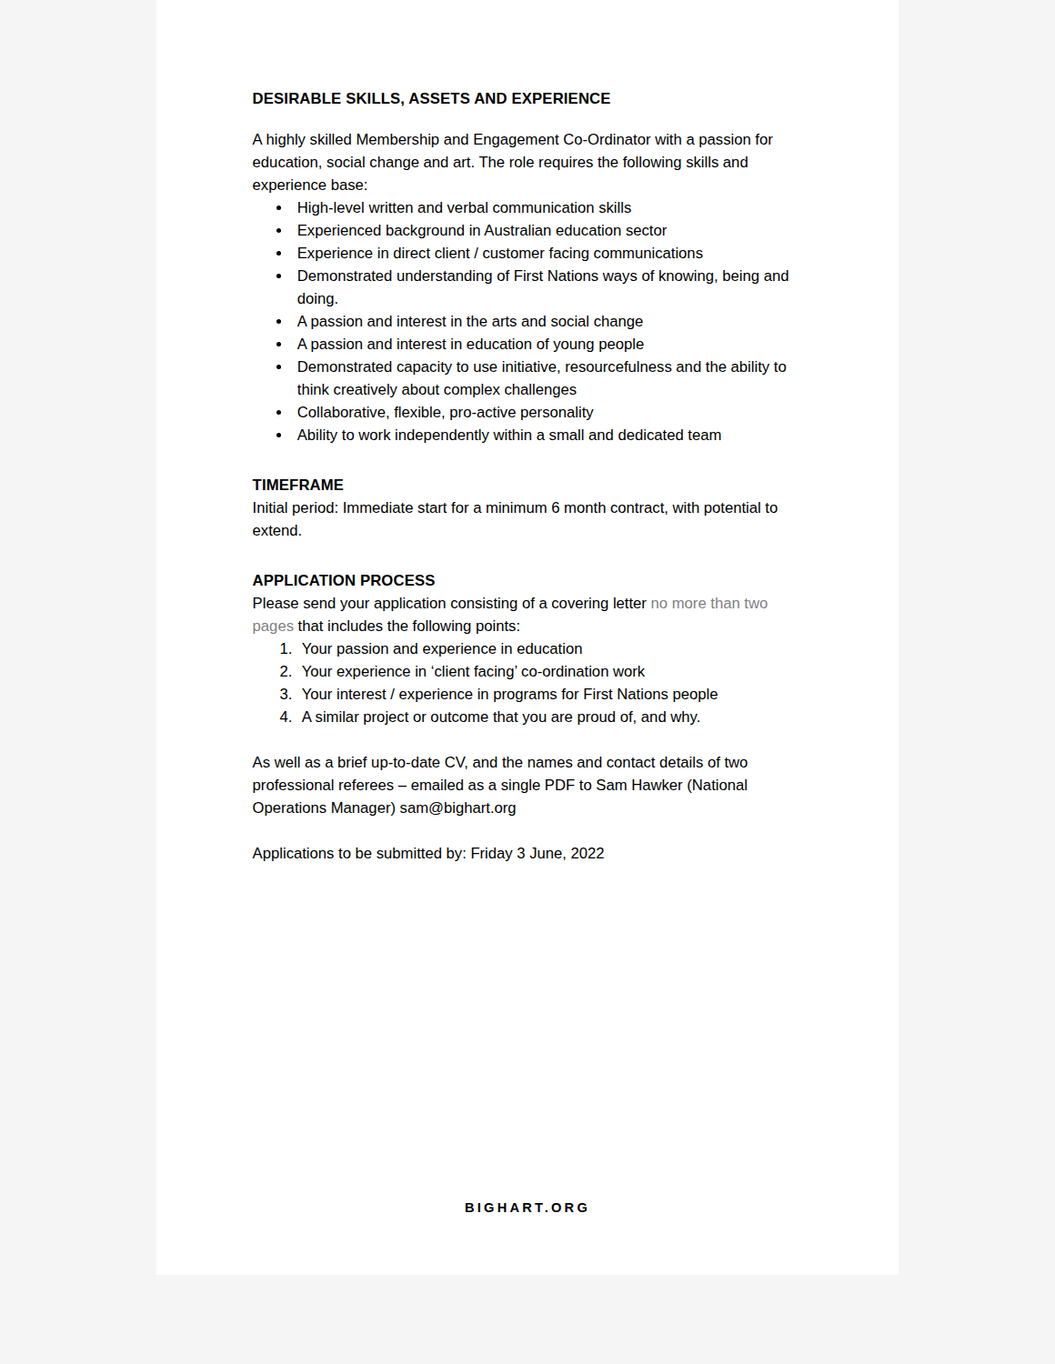DESIRABLE SKILLS, ASSETS AND EXPERIENCE
A highly skilled Membership and Engagement Co-Ordinator with a passion for education, social change and art. The role requires the following skills and experience base:
High-level written and verbal communication skills
Experienced background in Australian education sector
Experience in direct client / customer facing communications
Demonstrated understanding of First Nations ways of knowing, being and doing.
A passion and interest in the arts and social change
A passion and interest in education of young people
Demonstrated capacity to use initiative, resourcefulness and the ability to think creatively about complex challenges
Collaborative, flexible, pro-active personality
Ability to work independently within a small and dedicated team
TIMEFRAME
Initial period: Immediate start for a minimum 6 month contract, with potential to extend.
APPLICATION PROCESS
Please send your application consisting of a covering letter no more than two pages that includes the following points:
Your passion and experience in education
Your experience in ‘client facing’ co-ordination work
Your interest / experience in programs for First Nations people
A similar project or outcome that you are proud of, and why.
As well as a brief up-to-date CV, and the names and contact details of two professional referees – emailed as a single PDF to Sam Hawker (National Operations Manager) sam@bighart.org
Applications to be submitted by: Friday 3 June, 2022
BIGHART.ORG